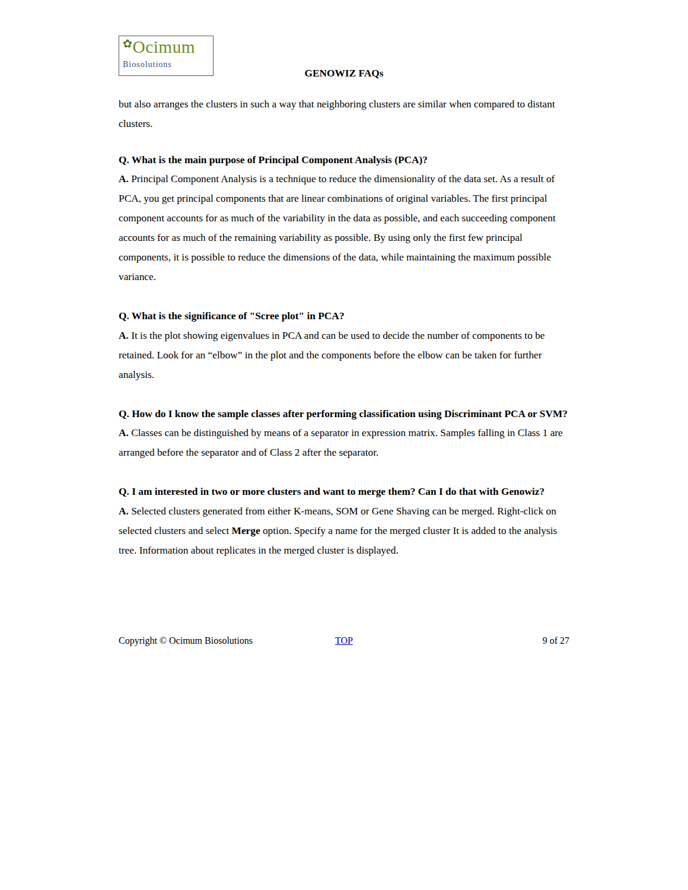✿Ocimum
Biosolutions
GENOWIZ FAQs
but also arranges the clusters in such a way that neighboring clusters are similar when compared to distant clusters.
Q. What is the main purpose of Principal Component Analysis (PCA)?
A. Principal Component Analysis is a technique to reduce the dimensionality of the data set. As a result of PCA, you get principal components that are linear combinations of original variables. The first principal component accounts for as much of the variability in the data as possible, and each succeeding component accounts for as much of the remaining variability as possible. By using only the first few principal components, it is possible to reduce the dimensions of the data, while maintaining the maximum possible variance.
Q. What is the significance of "Scree plot" in PCA?
A. It is the plot showing eigenvalues in PCA and can be used to decide the number of components to be retained. Look for an “elbow” in the plot and the components before the elbow can be taken for further analysis.
Q. How do I know the sample classes after performing classification using Discriminant PCA or SVM?
A. Classes can be distinguished by means of a separator in expression matrix. Samples falling in Class 1 are arranged before the separator and of Class 2 after the separator.
Q. I am interested in two or more clusters and want to merge them? Can I do that with Genowiz?
A. Selected clusters generated from either K-means, SOM or Gene Shaving can be merged. Right-click on selected clusters and select Merge option. Specify a name for the merged cluster It is added to the analysis tree. Information about replicates in the merged cluster is displayed.
Copyright © Ocimum Biosolutions
TOP
9 of 27